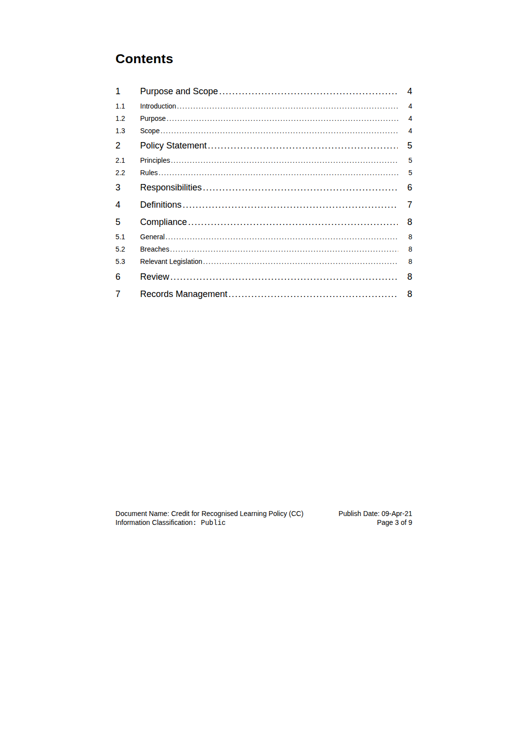Contents
1 Purpose and Scope ........................................................................... 4
1.1 Introduction ................................................................................................. 4
1.2 Purpose ..................................................................................................... 4
1.3 Scope ......................................................................................................... 4
2 Policy Statement ............................................................................. 5
2.1 Principles ................................................................................................... 5
2.2 Rules ......................................................................................................... 5
3 Responsibilities .............................................................................. 6
4 Definitions ..................................................................................... 7
5 Compliance ................................................................................... 8
5.1 General ..................................................................................................... 8
5.2 Breaches ................................................................................................... 8
5.3 Relevant Legislation ................................................................................. 8
6 Review ......................................................................................... 8
7 Records Management ..................................................................... 8
Document Name: Credit for Recognised Learning Policy (CC)
Publish Date: 09-Apr-21
Information Classification: Public
Page 3 of 9